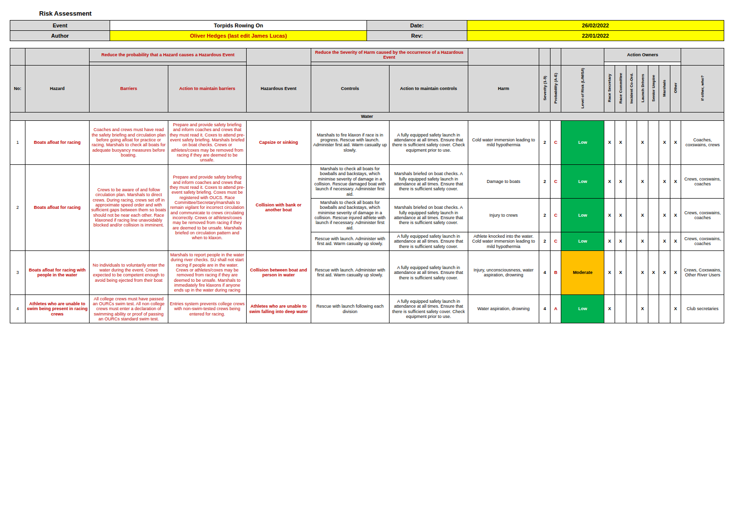Risk Assessment
| Event | Torpids Rowing On | Date: | 26/02/2022 |
| Author | Oliver Hedges (last edit James Lucas) | Rev: | 22/01/2022 |
| | | Reduce the probability that a Hazard causes a Hazardous Event | | Reduce the Severity of Harm caused by the occurrence of a Hazardous Event | | | | | Action Owners | |
| --- | --- | --- | --- | --- | --- | --- | --- | --- | --- | --- |
| No: | Hazard | Barriers | Action to maintain barriers | Hazardous Event | Controls | Action to maintain controls | Harm | Severity (1-5) | Probability (A-E) | Level of Risk (L/M/S/I) | Race Secretary | Race Committee | Incident Co-Ord. | Launch Drivers | Senior Umpire | Marshals | Other | if other, who? |
| Water |
| 1 | Boats afloat for racing | Coaches and crews must have read the safety briefing and circulation plan before going afloat for practice or racing. Marshals to check all boats for adequate buoyancy measures before boating. | Prepare and provide safety briefing and inform coaches and crews that they must read it. Coxes to attend pre-event safety briefing. Marshals briefed on boat checks. Crews or athletes/coxes may be removed from racing if they are deemed to be unsafe. | Capsize or sinking | Marshals to fire klaxon if race is in progress. Rescue with launch. Administer first aid. Warm casualty up slowly. | A fully equipped safety launch in attendance at all times. Ensure that there is sufficient safety cover. Check equipment prior to use. | Cold water immersion leading to mild hypothermia | 2 | C | Low | X | X | | X | | X | X | Coaches, coxswains, crews |
| 2 | Boats afloat for racing | Crews to be aware of and follow circulation plan. Marshals to direct crews. During racing, crews set off in approximate speed order and with sufficient gaps between them so boats should not be near each other. Race klaxoned if racing line unavoidably blocked and/or collision is imminent. | Prepare and provide safety briefing and inform coaches and crews that they must read it. Coxes to attend pre-event safety briefing. Coxes must be registered with OUCS. Race Committee/Secretary/marshals to remain vigilant for incorrect circulation and communicate to crews circulating incorrectly. Crews or athletes/coxes may be removed from racing if they are deemed to be unsafe. Marshals briefed on circulation pattern and when to klaxon. | Collision with bank or another boat | Marshals to check all boats for bowballs and backstays, which minimise severity of damage in a collision. Rescue damaged boat with launch if necessary. Administer first aid. | Marshals briefed on boat checks. A fully equipped safety launch in attendance at all times. Ensure that there is sufficient safety cover. | Damage to boats | 2 | C | Low | X | X | | X | | X | X | Crews, coxswains, coaches |
| Marshals to check all boats for bowballs and backstays, which minimise severity of damage in a collision. Rescue injured athlete with launch if necessary. Administer first aid. | Marshals briefed on boat checks. A fully equipped safety launch in attendance at all times. Ensure that there is sufficient safety cover. | Injury to crews | 2 | C | Low | X | X | | X | | X | X | Crews, coxswains, coaches |
| Rescue with launch. Administer with first aid. Warm casualty up slowly. | A fully equipped safety launch in attendance at all times. Ensure that there is sufficient safety cover. | Athlete knocked into the water. Cold water immersion leading to mild hypothermia | 2 | C | Low | X | X | | X | | X | X | Crews, coxswains, coaches |
| 3 | Boats afloat for racing with people in the water | No individuals to voluntarily enter the water during the event. Crews expected to be competent enough to avoid being ejected from their boat | Marshals to report people in the water during river checks. SU shall not start racing if people are in the water. Crews or athletes/coxes may be removed from racing if they are deemed to be unsafe. Marshals to immediately fire klaxons if anyone ends up in the water during racing | Collision between boat and person in water | Rescue with launch. Administer with first aid. Warm casualty up slowly. | A fully equipped safety launch in attendance at all times. Ensure that there is sufficient safety cover. | Injury, unconsciousness, water aspiration, drowning | 4 | B | Moderate | X | X | | X | X | X | X | Crews, Coxswains, Other River Users |
| 4 | Athletes who are unable to swim being present in racing crews | All college crews must have passed an OURCs swim test. All non college crews must enter a declaration of swimming ability or proof of passing an OURCs standard swim test. | Entries system prevents college crews with non-swim-tested crews being entered for racing. | Athletes who are unable to swim falling into deep water | Rescue with launch following each division | A fully equipped safety launch in attendance at all times. Ensure that there is sufficient safety cover. Check equipment prior to use. | Water aspiration, drowning | 4 | A | Low | X | | | X | | | X | Club secretaries |